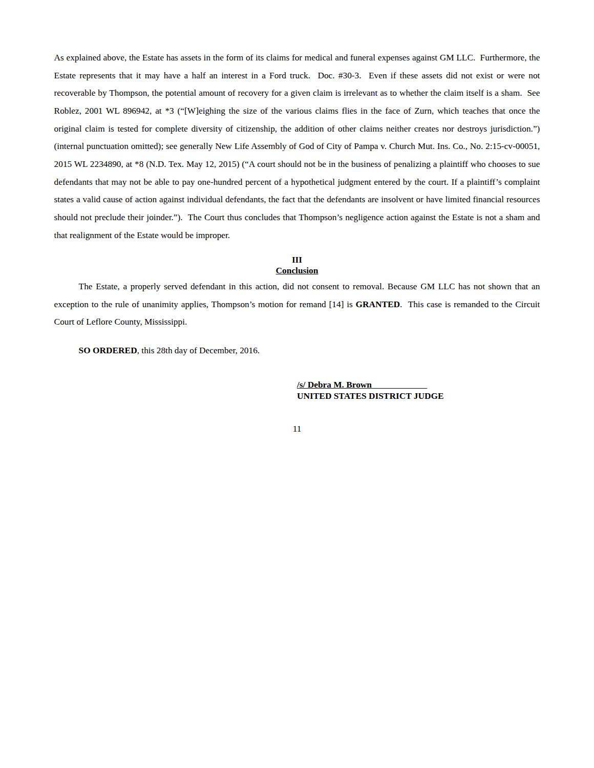As explained above, the Estate has assets in the form of its claims for medical and funeral expenses against GM LLC. Furthermore, the Estate represents that it may have a half an interest in a Ford truck. Doc. #30-3. Even if these assets did not exist or were not recoverable by Thompson, the potential amount of recovery for a given claim is irrelevant as to whether the claim itself is a sham. See Roblez, 2001 WL 896942, at *3 (“[W]eighing the size of the various claims flies in the face of Zurn, which teaches that once the original claim is tested for complete diversity of citizenship, the addition of other claims neither creates nor destroys jurisdiction.”) (internal punctuation omitted); see generally New Life Assembly of God of City of Pampa v. Church Mut. Ins. Co., No. 2:15-cv-00051, 2015 WL 2234890, at *8 (N.D. Tex. May 12, 2015) (“A court should not be in the business of penalizing a plaintiff who chooses to sue defendants that may not be able to pay one-hundred percent of a hypothetical judgment entered by the court. If a plaintiff’s complaint states a valid cause of action against individual defendants, the fact that the defendants are insolvent or have limited financial resources should not preclude their joinder.”). The Court thus concludes that Thompson’s negligence action against the Estate is not a sham and that realignment of the Estate would be improper.
III Conclusion
The Estate, a properly served defendant in this action, did not consent to removal. Because GM LLC has not shown that an exception to the rule of unanimity applies, Thompson’s motion for remand [14] is GRANTED. This case is remanded to the Circuit Court of Leflore County, Mississippi.
SO ORDERED, this 28th day of December, 2016.
/s/ Debra M. Brown UNITED STATES DISTRICT JUDGE
11